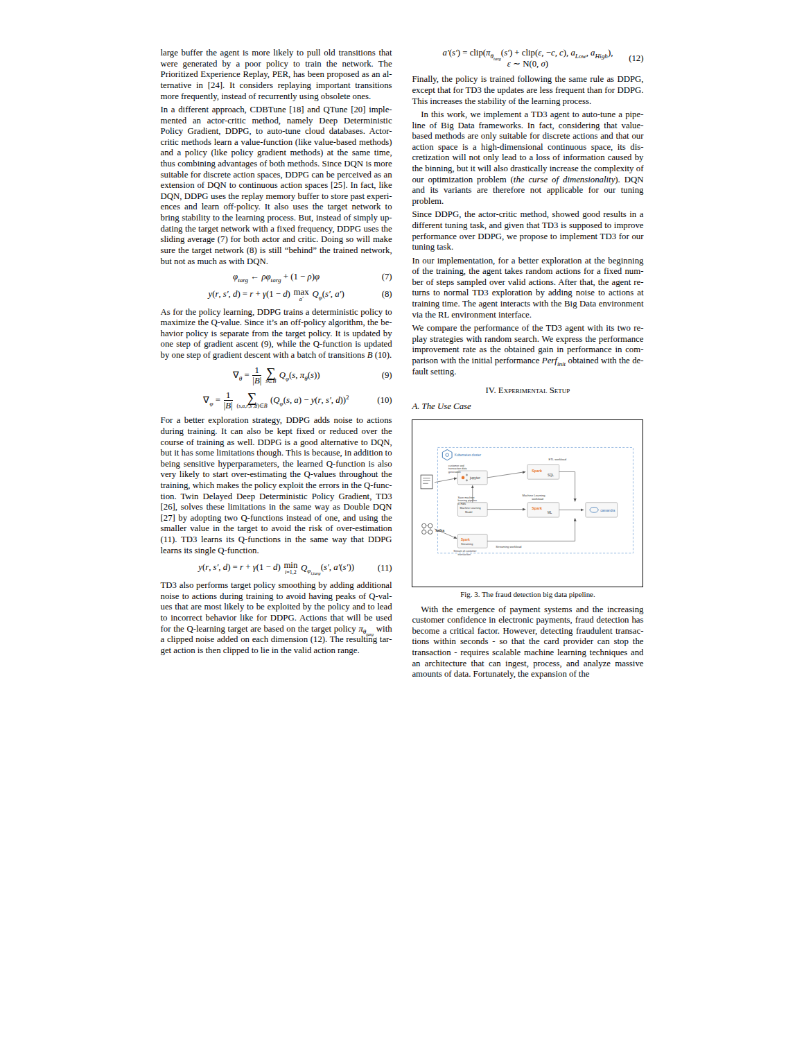large buffer the agent is more likely to pull old transitions that were generated by a poor policy to train the network. The Prioritized Experience Replay, PER, has been proposed as an alternative in [24]. It considers replaying important transitions more frequently, instead of recurrently using obsolete ones.
In a different approach, CDBTune [18] and QTune [20] implemented an actor-critic method, namely Deep Deterministic Policy Gradient, DDPG, to auto-tune cloud databases. Actor-critic methods learn a value-function (like value-based methods) and a policy (like policy gradient methods) at the same time, thus combining advantages of both methods. Since DQN is more suitable for discrete action spaces, DDPG can be perceived as an extension of DQN to continuous action spaces [25]. In fact, like DQN, DDPG uses the replay memory buffer to store past experiences and learn off-policy. It also uses the target network to bring stability to the learning process. But, instead of simply updating the target network with a fixed frequency, DDPG uses the sliding average (7) for both actor and critic. Doing so will make sure the target network (8) is still “behind” the trained network, but not as much as with DQN.
φtarg ← ρφtarg + (1 − ρ)φ (7)
y(r, s′, d) = r + γ(1 − d) max a′ Qφ(s′, a′) (8)
As for the policy learning, DDPG trains a deterministic policy to maximize the Q-value. Since it’s an off-policy algorithm, the behavior policy is separate from the target policy. It is updated by one step of gradient ascent (9), while the Q-function is updated by one step of gradient descent with a batch of transitions B (10).
∇θ = 1|B| ∑s∈B Qφ(s, πθ(s)) (9)
∇φ = 1|B| ∑(s,a,r,s′,d)∈B (Qφ(s, a) − y(r, s′, d))2 (10)
For a better exploration strategy, DDPG adds noise to actions during training. It can also be kept fixed or reduced over the course of training as well. DDPG is a good alternative to DQN, but it has some limitations though. This is because, in addition to being sensitive hyperparameters, the learned Q-function is also very likely to start over-estimating the Q-values throughout the training, which makes the policy exploit the errors in the Q-function. Twin Delayed Deep Deterministic Policy Gradient, TD3 [26], solves these limitations in the same way as Double DQN [27] by adopting two Q-functions instead of one, and using the smaller value in the target to avoid the risk of over-estimation (11). TD3 learns its Q-functions in the same way that DDPG learns its single Q-function.
y(r, s′, d) = r + γ(1 − d) min i=1,2 Qφi,targ(s′, a′(s′)) (11)
TD3 also performs target policy smoothing by adding additional noise to actions during training to avoid having peaks of Q-values that are most likely to be exploited by the policy and to lead to incorrect behavior like for DDPG. Actions that will be used for the Q-learning target are based on the target policy πθtarg with a clipped noise added on each dimension (12). The resulting target action is then clipped to lie in the valid action range.
a′(s′) = clip(πθtarg(s′) + clip(ε, −c, c), aLow, aHigh),
ε ∼ N(0, σ) (12)
Finally, the policy is trained following the same rule as DDPG, except that for TD3 the updates are less frequent than for DDPG. This increases the stability of the learning process.
In this work, we implement a TD3 agent to auto-tune a pipeline of Big Data frameworks. In fact, considering that value-based methods are only suitable for discrete actions and that our action space is a high-dimensional continuous space, its discretization will not only lead to a loss of information caused by the binning, but it will also drastically increase the complexity of our optimization problem (the curse of dimensionality). DQN and its variants are therefore not applicable for our tuning problem.
Since DDPG, the actor-critic method, showed good results in a different tuning task, and given that TD3 is supposed to improve performance over DDPG, we propose to implement TD3 for our tuning task.
In our implementation, for a better exploration at the beginning of the training, the agent takes random actions for a fixed number of steps sampled over valid actions. After that, the agent returns to normal TD3 exploration by adding noise to actions at training time. The agent interacts with the Big Data environment via the RL environment interface.
We compare the performance of the TD3 agent with its two replay strategies with random search. We express the performance improvement rate as the obtained gain in performance in comparison with the initial performance Perfinit obtained with the default setting.
IV. Experimental Setup
A. The Use Case
Kubernetes cluster kafka jupyter customer and transaction data generation Machine Learning Model Save machine learning pipeline in Hdfs Spark Streaming Stream of customer transaction Spark SQL ETL workload Spark ML Machine Learning workload cassandra Streaming workload
Fig. 3. The fraud detection big data pipeline.
With the emergence of payment systems and the increasing customer confidence in electronic payments, fraud detection has become a critical factor. However, detecting fraudulent transactions within seconds - so that the card provider can stop the transaction - requires scalable machine learning techniques and an architecture that can ingest, process, and analyze massive amounts of data. Fortunately, the expansion of the